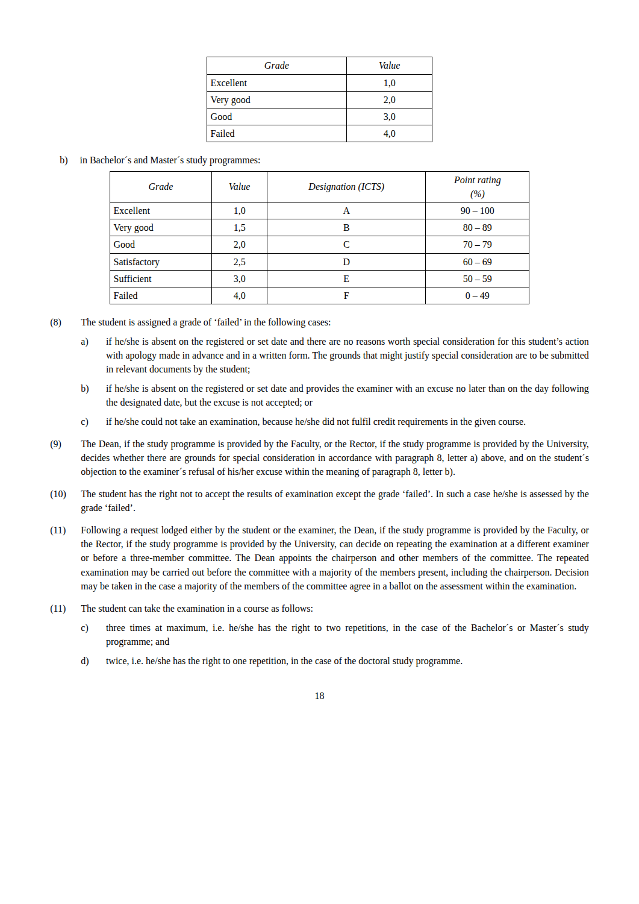| Grade | Value |
| --- | --- |
| Excellent | 1,0 |
| Very good | 2,0 |
| Good | 3,0 |
| Failed | 4,0 |
b) in Bachelor´s and Master´s study programmes:
| Grade | Value | Designation (ICTS) | Point rating (%) |
| --- | --- | --- | --- |
| Excellent | 1,0 | A | 90 – 100 |
| Very good | 1,5 | B | 80 – 89 |
| Good | 2,0 | C | 70 – 79 |
| Satisfactory | 2,5 | D | 60 – 69 |
| Sufficient | 3,0 | E | 50 – 59 |
| Failed | 4,0 | F | 0 – 49 |
(8) The student is assigned a grade of ‘failed’ in the following cases:
a) if he/she is absent on the registered or set date and there are no reasons worth special consideration for this student’s action with apology made in advance and in a written form. The grounds that might justify special consideration are to be submitted in relevant documents by the student;
b) if he/she is absent on the registered or set date and provides the examiner with an excuse no later than on the day following the designated date, but the excuse is not accepted; or
c) if he/she could not take an examination, because he/she did not fulfil credit requirements in the given course.
(9) The Dean, if the study programme is provided by the Faculty, or the Rector, if the study programme is provided by the University, decides whether there are grounds for special consideration in accordance with paragraph 8, letter a) above, and on the student´s objection to the examiner´s refusal of his/her excuse within the meaning of paragraph 8, letter b).
(10) The student has the right not to accept the results of examination except the grade ‘failed’. In such a case he/she is assessed by the grade ‘failed’.
(11) Following a request lodged either by the student or the examiner, the Dean, if the study programme is provided by the Faculty, or the Rector, if the study programme is provided by the University, can decide on repeating the examination at a different examiner or before a three-member committee. The Dean appoints the chairperson and other members of the committee. The repeated examination may be carried out before the committee with a majority of the members present, including the chairperson. Decision may be taken in the case a majority of the members of the committee agree in a ballot on the assessment within the examination.
(11) The student can take the examination in a course as follows:
c) three times at maximum, i.e. he/she has the right to two repetitions, in the case of the Bachelor´s or Master´s study programme; and
d) twice, i.e. he/she has the right to one repetition, in the case of the doctoral study programme.
18